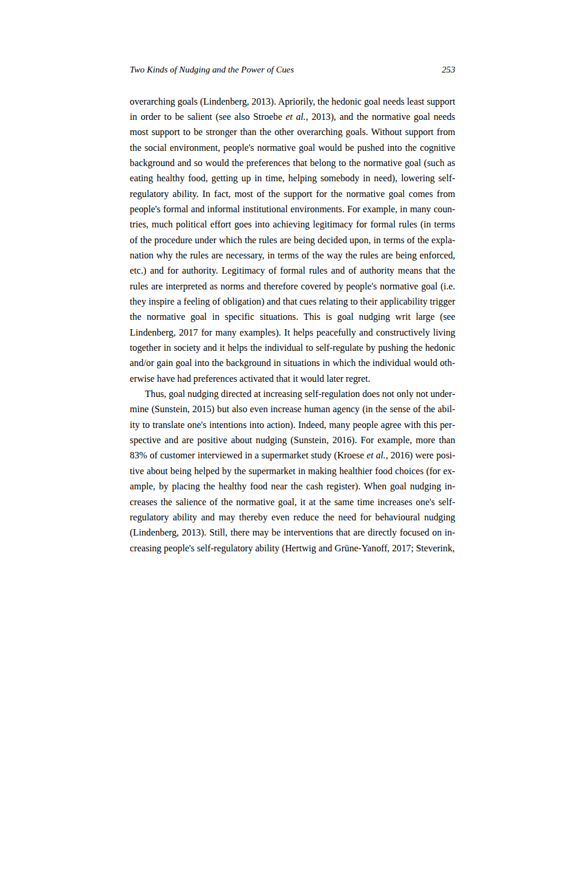Two Kinds of Nudging and the Power of Cues 253
overarching goals (Lindenberg, 2013). Apriorily, the hedonic goal needs least support in order to be salient (see also Stroebe et al., 2013), and the normative goal needs most support to be stronger than the other overarching goals. Without support from the social environment, people's normative goal would be pushed into the cognitive background and so would the preferences that belong to the normative goal (such as eating healthy food, getting up in time, helping somebody in need), lowering self-regulatory ability. In fact, most of the support for the normative goal comes from people's formal and informal institutional environments. For example, in many countries, much political effort goes into achieving legitimacy for formal rules (in terms of the procedure under which the rules are being decided upon, in terms of the explanation why the rules are necessary, in terms of the way the rules are being enforced, etc.) and for authority. Legitimacy of formal rules and of authority means that the rules are interpreted as norms and therefore covered by people's normative goal (i.e. they inspire a feeling of obligation) and that cues relating to their applicability trigger the normative goal in specific situations. This is goal nudging writ large (see Lindenberg, 2017 for many examples). It helps peacefully and constructively living together in society and it helps the individual to self-regulate by pushing the hedonic and/or gain goal into the background in situations in which the individual would otherwise have had preferences activated that it would later regret.
Thus, goal nudging directed at increasing self-regulation does not only not undermine (Sunstein, 2015) but also even increase human agency (in the sense of the ability to translate one's intentions into action). Indeed, many people agree with this perspective and are positive about nudging (Sunstein, 2016). For example, more than 83% of customer interviewed in a supermarket study (Kroese et al., 2016) were positive about being helped by the supermarket in making healthier food choices (for example, by placing the healthy food near the cash register). When goal nudging increases the salience of the normative goal, it at the same time increases one's self-regulatory ability and may thereby even reduce the need for behavioural nudging (Lindenberg, 2013). Still, there may be interventions that are directly focused on increasing people's self-regulatory ability (Hertwig and Grüne-Yanoff, 2017; Steverink,